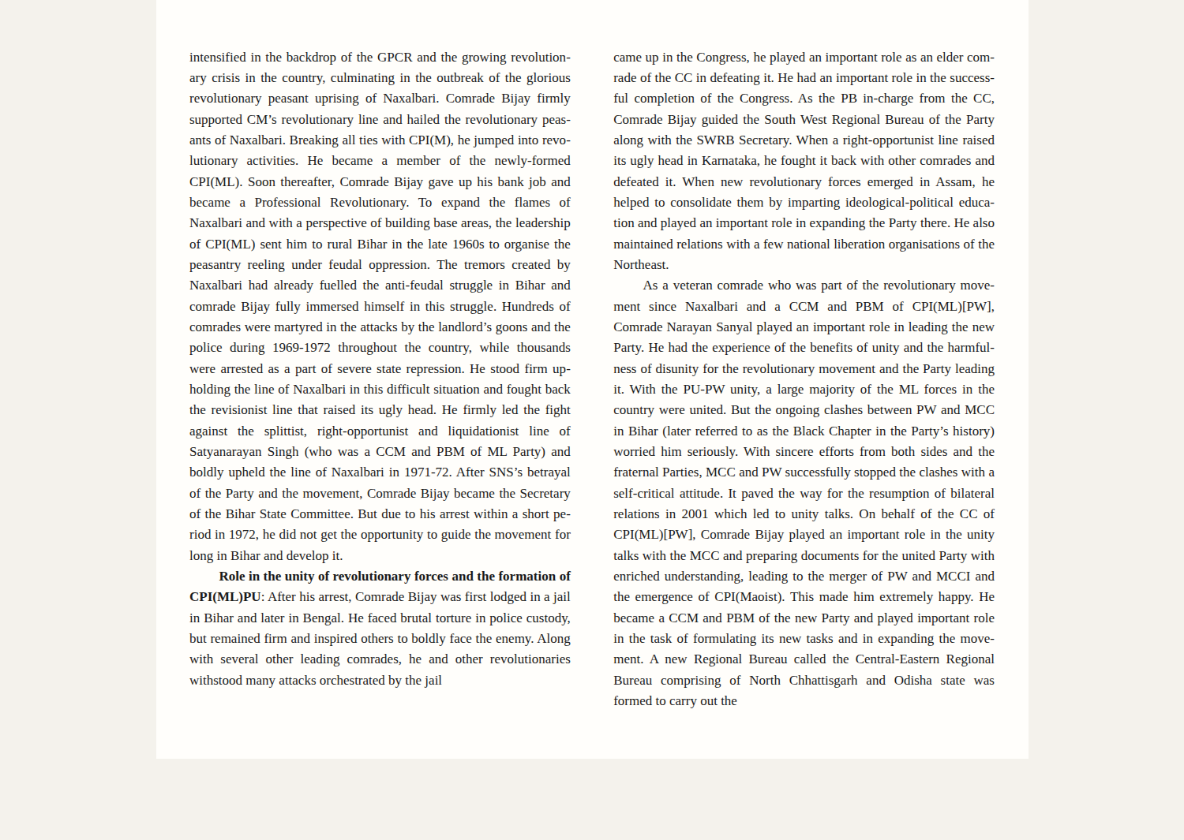intensified in the backdrop of the GPCR and the growing revolutionary crisis in the country, culminating in the outbreak of the glorious revolutionary peasant uprising of Naxalbari. Comrade Bijay firmly supported CM’s revolutionary line and hailed the revolutionary peasants of Naxalbari. Breaking all ties with CPI(M), he jumped into revolutionary activities. He became a member of the newly-formed CPI(ML). Soon thereafter, Comrade Bijay gave up his bank job and became a Professional Revolutionary. To expand the flames of Naxalbari and with a perspective of building base areas, the leadership of CPI(ML) sent him to rural Bihar in the late 1960s to organise the peasantry reeling under feudal oppression. The tremors created by Naxalbari had already fuelled the anti-feudal struggle in Bihar and comrade Bijay fully immersed himself in this struggle. Hundreds of comrades were martyred in the attacks by the landlord’s goons and the police during 1969-1972 throughout the country, while thousands were arrested as a part of severe state repression. He stood firm upholding the line of Naxalbari in this difficult situation and fought back the revisionist line that raised its ugly head. He firmly led the fight against the splittist, right-opportunist and liquidationist line of Satyanarayan Singh (who was a CCM and PBM of ML Party) and boldly upheld the line of Naxalbari in 1971-72. After SNS’s betrayal of the Party and the movement, Comrade Bijay became the Secretary of the Bihar State Committee. But due to his arrest within a short period in 1972, he did not get the opportunity to guide the movement for long in Bihar and develop it.
Role in the unity of revolutionary forces and the formation of CPI(ML)PU: After his arrest, Comrade Bijay was first lodged in a jail in Bihar and later in Bengal. He faced brutal torture in police custody, but remained firm and inspired others to boldly face the enemy. Along with several other leading comrades, he and other revolutionaries withstood many attacks orchestrated by the jail
came up in the Congress, he played an important role as an elder comrade of the CC in defeating it. He had an important role in the successful completion of the Congress. As the PB in-charge from the CC, Comrade Bijay guided the South West Regional Bureau of the Party along with the SWRB Secretary. When a right-opportunist line raised its ugly head in Karnataka, he fought it back with other comrades and defeated it. When new revolutionary forces emerged in Assam, he helped to consolidate them by imparting ideological-political education and played an important role in expanding the Party there. He also maintained relations with a few national liberation organisations of the Northeast.
As a veteran comrade who was part of the revolutionary movement since Naxalbari and a CCM and PBM of CPI(ML)[PW], Comrade Narayan Sanyal played an important role in leading the new Party. He had the experience of the benefits of unity and the harmfulness of disunity for the revolutionary movement and the Party leading it. With the PU-PW unity, a large majority of the ML forces in the country were united. But the ongoing clashes between PW and MCC in Bihar (later referred to as the Black Chapter in the Party’s history) worried him seriously. With sincere efforts from both sides and the fraternal Parties, MCC and PW successfully stopped the clashes with a self-critical attitude. It paved the way for the resumption of bilateral relations in 2001 which led to unity talks. On behalf of the CC of CPI(ML)[PW], Comrade Bijay played an important role in the unity talks with the MCC and preparing documents for the united Party with enriched understanding, leading to the merger of PW and MCCI and the emergence of CPI(Maoist). This made him extremely happy. He became a CCM and PBM of the new Party and played important role in the task of formulating its new tasks and in expanding the movement. A new Regional Bureau called the Central-Eastern Regional Bureau comprising of North Chhattisgarh and Odisha state was formed to carry out the